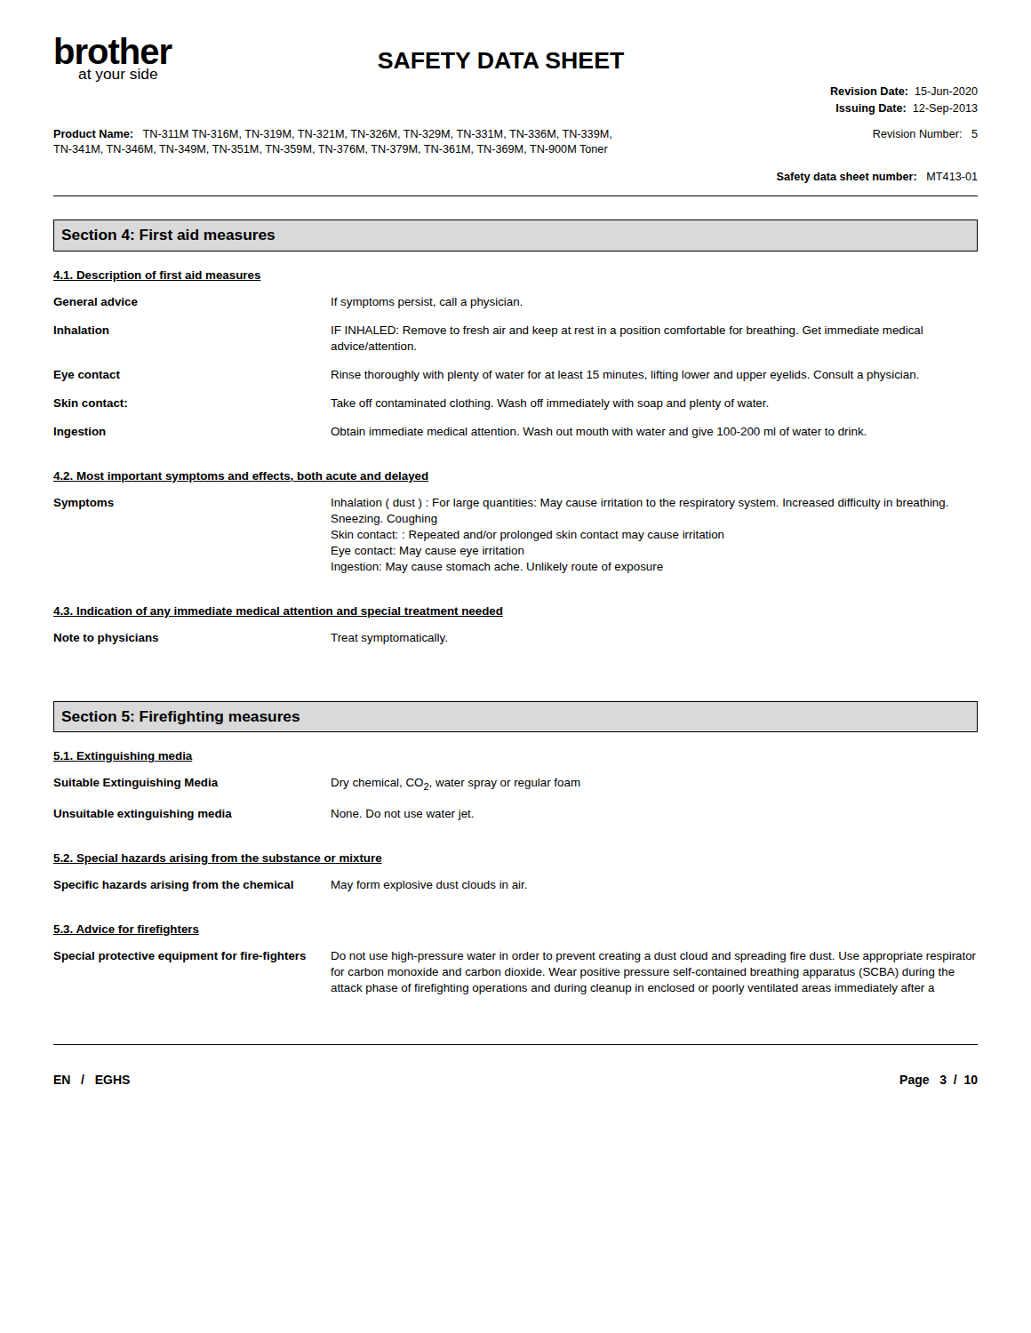brother
at your side
SAFETY DATA SHEET
Revision Date: 15-Jun-2020
Issuing Date: 12-Sep-2013
Product Name: TN-311M TN-316M, TN-319M, TN-321M, TN-326M, TN-329M, TN-331M, TN-336M, TN-339M, TN-341M, TN-346M, TN-349M, TN-351M, TN-359M, TN-376M, TN-379M, TN-361M, TN-369M, TN-900M Toner
Revision Number: 5
Safety data sheet number: MT413-01
Section 4: First aid measures
4.1. Description of first aid measures
| General advice | If symptoms persist, call a physician. |
| Inhalation | IF INHALED: Remove to fresh air and keep at rest in a position comfortable for breathing. Get immediate medical advice/attention. |
| Eye contact | Rinse thoroughly with plenty of water for at least 15 minutes, lifting lower and upper eyelids. Consult a physician. |
| Skin contact: | Take off contaminated clothing. Wash off immediately with soap and plenty of water. |
| Ingestion | Obtain immediate medical attention. Wash out mouth with water and give 100-200 ml of water to drink. |
4.2. Most important symptoms and effects, both acute and delayed
| Symptoms | Inhalation ( dust ) : For large quantities: May cause irritation to the respiratory system. Increased difficulty in breathing. Sneezing. Coughing Skin contact: : Repeated and/or prolonged skin contact may cause irritation Eye contact: May cause eye irritation Ingestion: May cause stomach ache. Unlikely route of exposure |
4.3. Indication of any immediate medical attention and special treatment needed
| Note to physicians | Treat symptomatically. |
Section 5: Firefighting measures
5.1. Extinguishing media
| Suitable Extinguishing Media | Dry chemical, CO 2 , water spray or regular foam |
| Unsuitable extinguishing media | None. Do not use water jet. |
5.2. Special hazards arising from the substance or mixture
| Specific hazards arising from the chemical | May form explosive dust clouds in air. |
5.3. Advice for firefighters
| Special protective equipment for fire-fighters | Do not use high-pressure water in order to prevent creating a dust cloud and spreading fire dust. Use appropriate respirator for carbon monoxide and carbon dioxide. Wear positive pressure self-contained breathing apparatus (SCBA) during the attack phase of firefighting operations and during cleanup in enclosed or poorly ventilated areas immediately after a |
EN / EGHS
Page 3 / 10